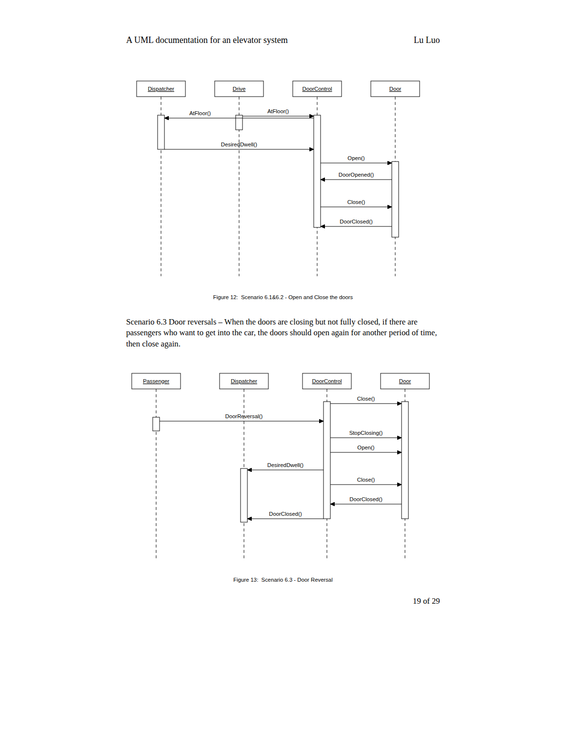A UML documentation for an elevator system Lu Luo
Dispatcher Drive DoorControl Door AtFloor() AtFloor() DesiredDwell() Open() DoorOpened() Close() DoorClosed()
Figure 12: Scenario 6.1&6.2 - Open and Close the doors
Scenario 6.3 Door reversals – When the doors are closing but not fully closed, if there are passengers who want to get into the car, the doors should open again for another period of time, then close again.
Passenger Dispatcher DoorControl Door Close() DoorReversal() StopClosing() Open() DesiredDwell() Close() DoorClosed() DoorClosed()
Figure 13: Scenario 6.3 - Door Reversal
19 of 29